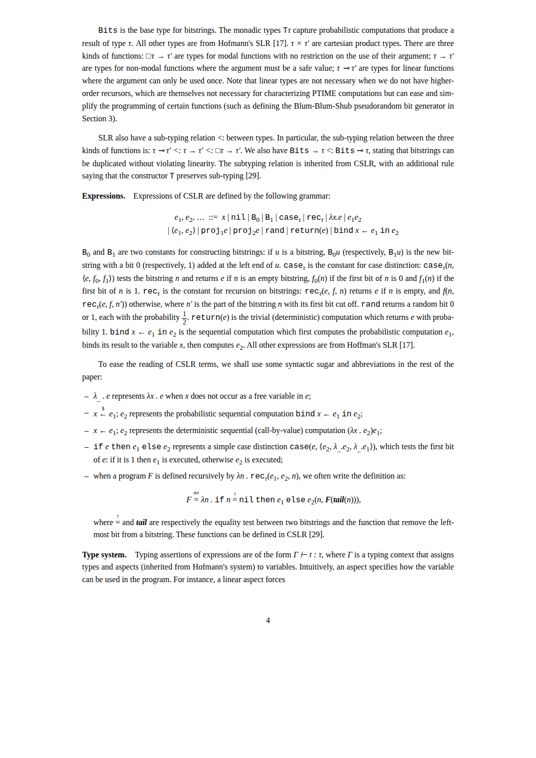Bits is the base type for bitstrings. The monadic types Tτ capture probabilistic computations that produce a result of type τ. All other types are from Hofmann's SLR [17]. τ × τ′ are cartesian product types. There are three kinds of functions: □τ → τ′ are types for modal functions with no restriction on the use of their argument; τ → τ′ are types for non-modal functions where the argument must be a safe value; τ ⊸ τ′ are types for linear functions where the argument can only be used once. Note that linear types are not necessary when we do not have higher-order recursors, which are themselves not necessary for characterizing PTIME computations but can ease and simplify the programming of certain functions (such as defining the Blum-Blum-Shub pseudorandom bit generator in Section 3).
SLR also have a sub-typing relation <: between types. In particular, the sub-typing relation between the three kinds of functions is: τ ⊸ τ′ <: τ → τ′ <: □τ → τ′. We also have Bits → τ <: Bits ⊸ τ, stating that bitstrings can be duplicated without violating linearity. The subtyping relation is inherited from CSLR, with an additional rule saying that the constructor T preserves sub-typing [29].
Expressions. Expressions of CSLR are defined by the following grammar:
e1, e2, … ::= x | nil | B0 | B1 | caseτ | recτ | λx.e | e1e2 | ⟨e1, e2⟩ | proj1e | proj2e | rand | return(e) | bind x ← e1 in e2
B0 and B1 are two constants for constructing bitstrings: if u is a bitstring, B0u (respectively, B1u) is the new bitstring with a bit 0 (respectively, 1) added at the left end of u. caseτ is the constant for case distinction: caseτ(n, ⟨e, f0, f1⟩) tests the bitstring n and returns e if n is an empty bitstring, f0(n) if the first bit of n is 0 and f1(n) if the first bit of n is 1. recτ is the constant for recursion on bitstrings: recτ(e, f, n) returns e if n is empty, and f(n, recτ(e, f, n′)) otherwise, where n′ is the part of the bitstring n with its first bit cut off. rand returns a random bit 0 or 1, each with the probability 12. return(e) is the trivial (deterministic) computation which returns e with probability 1. bind x ← e1 in e2 is the sequential computation which first computes the probabilistic computation e1, binds its result to the variable x, then computes e2. All other expressions are from Hoffman's SLR [17].
To ease the reading of CSLR terms, we shall use some syntactic sugar and abbreviations in the rest of the paper:
λ_ . e represents λx . e when x does not occur as a free variable in e;
x $← e1; e2 represents the probabilistic sequential computation bind x ← e1 in e2;
x ← e1; e2 represents the deterministic sequential (call-by-value) computation (λx . e2)e1;
if e then e1 else e2 represents a simple case distinction case(e, ⟨e2, λ_.e2, λ_.e1⟩), which tests the first bit of e: if it is 1 then e1 is executed, otherwise e2 is executed;
when a program F is defined recursively by λn . recτ(e1, e2, n), we often write the definition as:
F def= λn . if n ?= nil then e1 else e2(n, F(tail(n))),
where ?= and tail are respectively the equality test between two bitstrings and the function that remove the left-most bit from a bitstring. These functions can be defined in CSLR [29].
Type system. Typing assertions of expressions are of the form Γ ⊢ t : τ, where Γ is a typing context that assigns types and aspects (inherited from Hofmann's system) to variables. Intuitively, an aspect specifies how the variable can be used in the program. For instance, a linear aspect forces
4